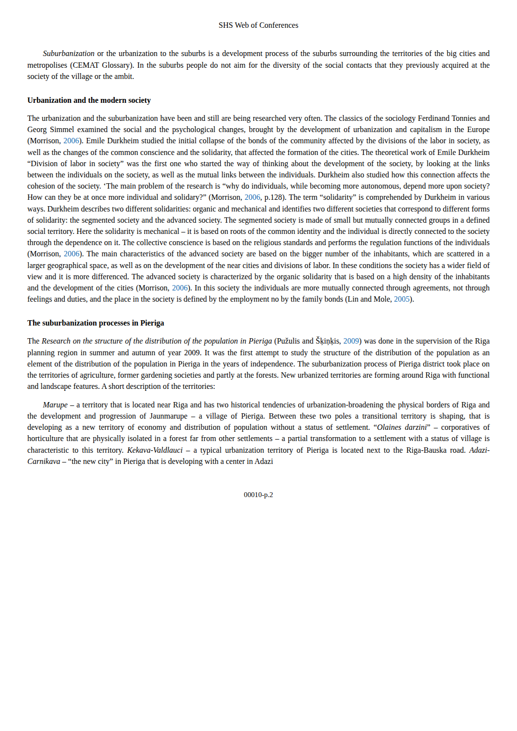SHS Web of Conferences
Suburbanization or the urbanization to the suburbs is a development process of the suburbs surrounding the territories of the big cities and metropolises (CEMAT Glossary). In the suburbs people do not aim for the diversity of the social contacts that they previously acquired at the society of the village or the ambit.
Urbanization and the modern society
The urbanization and the suburbanization have been and still are being researched very often. The classics of the sociology Ferdinand Tonnies and Georg Simmel examined the social and the psychological changes, brought by the development of urbanization and capitalism in the Europe (Morrison, 2006). Emile Durkheim studied the initial collapse of the bonds of the community affected by the divisions of the labor in society, as well as the changes of the common conscience and the solidarity, that affected the formation of the cities. The theoretical work of Emile Durkheim “Division of labor in society” was the first one who started the way of thinking about the development of the society, by looking at the links between the individuals on the society, as well as the mutual links between the individuals. Durkheim also studied how this connection affects the cohesion of the society. ‘The main problem of the research is “why do individuals, while becoming more autonomous, depend more upon society? How can they be at once more individual and solidary?” (Morrison, 2006, p.128). The term “solidarity” is comprehended by Durkheim in various ways. Durkheim describes two different solidarities: organic and mechanical and identifies two different societies that correspond to different forms of solidarity: the segmented society and the advanced society. The segmented society is made of small but mutually connected groups in a defined social territory. Here the solidarity is mechanical – it is based on roots of the common identity and the individual is directly connected to the society through the dependence on it. The collective conscience is based on the religious standards and performs the regulation functions of the individuals (Morrison, 2006). The main characteristics of the advanced society are based on the bigger number of the inhabitants, which are scattered in a larger geographical space, as well as on the development of the near cities and divisions of labor. In these conditions the society has a wider field of view and it is more differenced. The advanced society is characterized by the organic solidarity that is based on a high density of the inhabitants and the development of the cities (Morrison, 2006). In this society the individuals are more mutually connected through agreements, not through feelings and duties, and the place in the society is defined by the employment no by the family bonds (Lin and Mole, 2005).
The suburbanization processes in Pieriga
The Research on the structure of the distribution of the population in Pieriga (Pužulis and Šķiņķis, 2009) was done in the supervision of the Riga planning region in summer and autumn of year 2009. It was the first attempt to study the structure of the distribution of the population as an element of the distribution of the population in Pieriga in the years of independence. The suburbanization process of Pieriga district took place on the territories of agriculture, former gardening societies and partly at the forests. New urbanized territories are forming around Riga with functional and landscape features. A short description of the territories:
Marupe – a territory that is located near Riga and has two historical tendencies of urbanization-broadening the physical borders of Riga and the development and progression of Jaunmarupe – a village of Pieriga. Between these two poles a transitional territory is shaping, that is developing as a new territory of economy and distribution of population without a status of settlement. “Olaines darzini” – corporatives of horticulture that are physically isolated in a forest far from other settlements – a partial transformation to a settlement with a status of village is characteristic to this territory. Kekava-Valdlauci – a typical urbanization territory of Pieriga is located next to the Riga-Bauska road. Adazi-Carnikava – “the new city” in Pieriga that is developing with a center in Adazi
00010-p.2